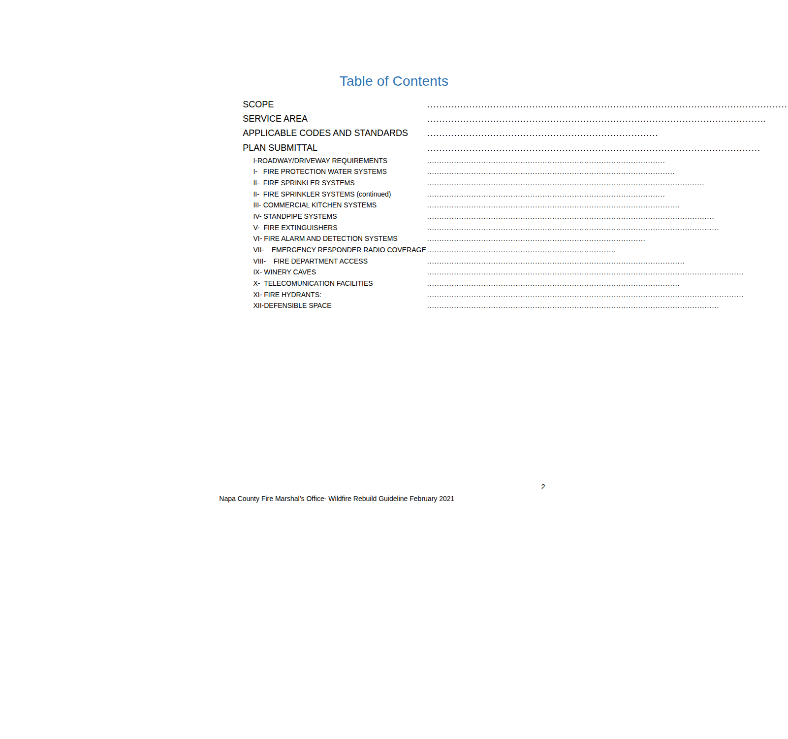Table of Contents
| SCOPE | ................................................................................................................................. | 3 |
| SERVICE AREA | ................................................................................................................. | 3 |
| APPLICABLE CODES AND STANDARDS | ............................................................................. | 3 |
| PLAN SUBMITTAL | ............................................................................................................... | 4 |
| I-ROADWAY/DRIVEWAY REQUIREMENTS | ................................................................................................. | 5 |
| I- FIRE PROTECTION WATER SYSTEMS | ..................................................................................................... | 6 |
| II- FIRE SPRINKLER SYSTEMS | ................................................................................................................. | 7 |
| II- FIRE SPRINKLER SYSTEMS (continued) | ................................................................................................. | 8 |
| III- COMMERCIAL KITCHEN SYSTEMS | ....................................................................................................... | 8 |
| IV- STANDPIPE SYSTEMS | ..................................................................................................................... | 8 |
| V- FIRE EXTINGUISHERS | ....................................................................................................................... | 9 |
| VI- FIRE ALARM AND DETECTION SYSTEMS | ......................................................................................... | 10 |
| VII- EMERGENCY RESPONDER RADIO COVERAGE | ............................................................................. | 11 |
| VIII- FIRE DEPARTMENT ACCESS | ......................................................................................................... | 11 |
| IX- WINERY CAVES | ................................................................................................................................. | 12 |
| X- TELECOMUNICATION FACILITIES | ....................................................................................................... | 13 |
| XI- FIRE HYDRANTS: | ................................................................................................................................. | 14 |
| XII-DEFENSIBLE SPACE | ....................................................................................................................... | 15 |
2
Napa County Fire Marshal’s Office- Wildfire Rebuild Guideline February 2021